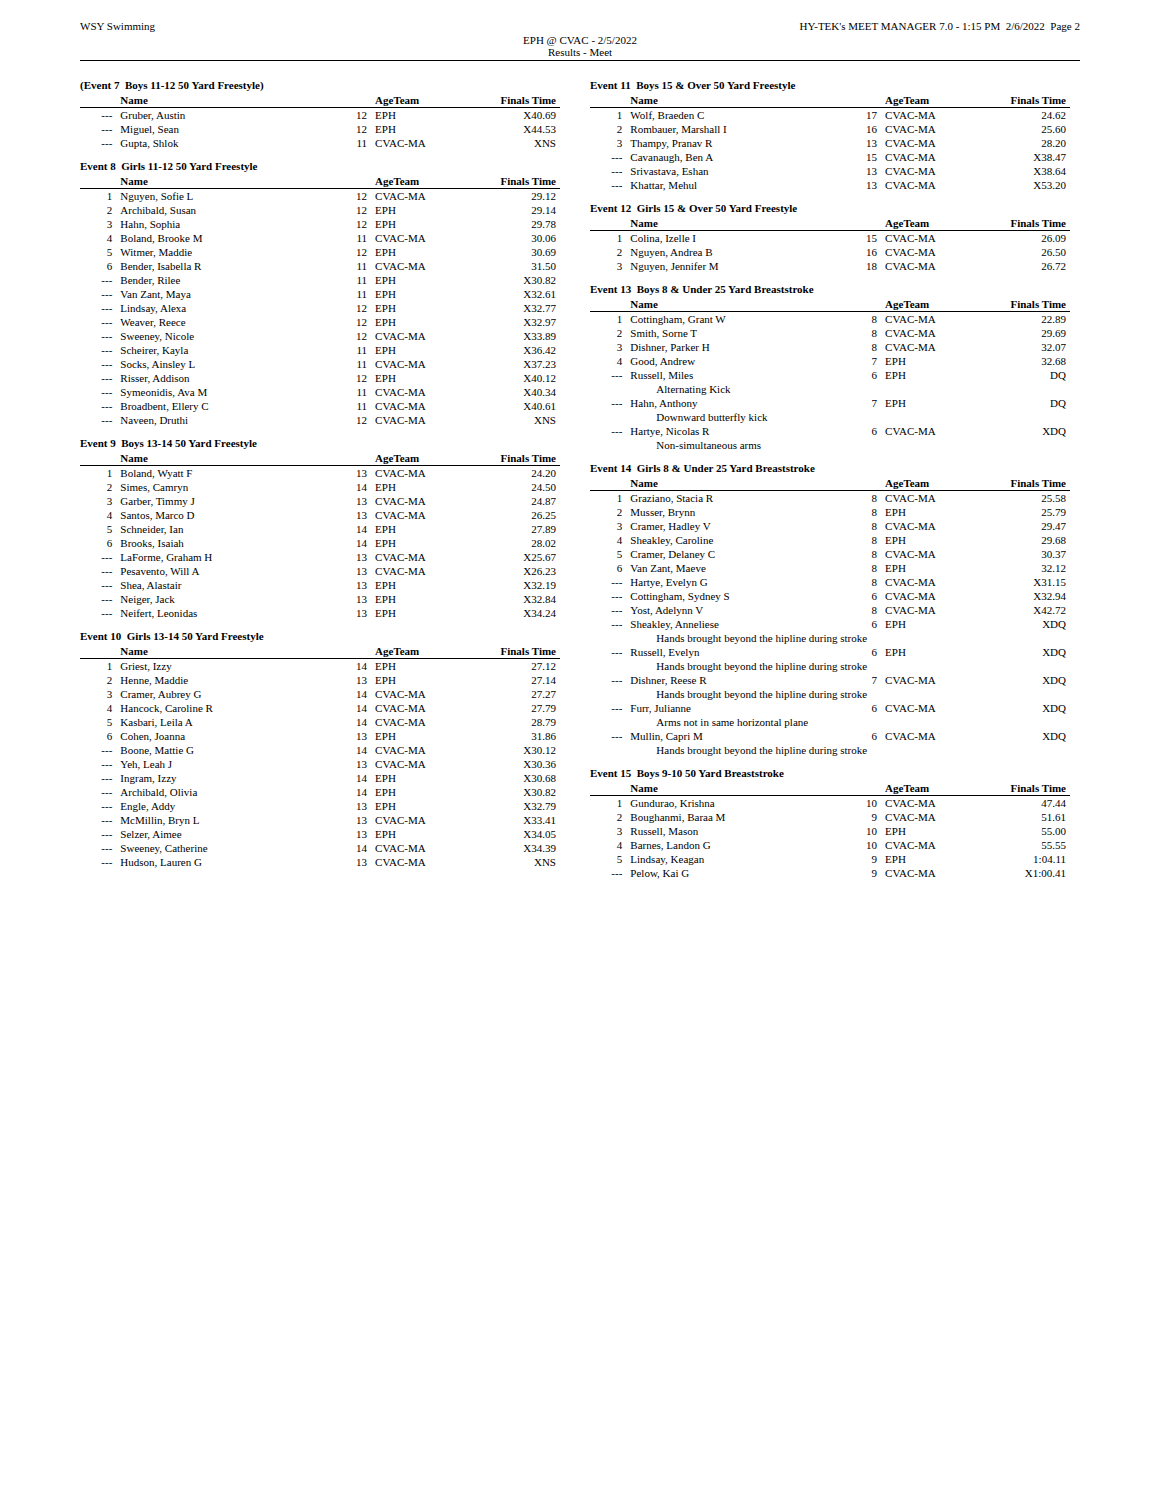WSY Swimming
HY-TEK's MEET MANAGER 7.0 - 1:15 PM 2/6/2022 Page 2
EPH @ CVAC - 2/5/2022
Results - Meet
(Event 7 Boys 11-12 50 Yard Freestyle)
| | Name | | AgeTeam | Finals Time |
| --- | --- | --- | --- | --- |
| --- | Gruber, Austin | 12 | EPH | X40.69 |
| --- | Miguel, Sean | 12 | EPH | X44.53 |
| --- | Gupta, Shlok | 11 | CVAC-MA | XNS |
Event 8 Girls 11-12 50 Yard Freestyle
| | Name | | AgeTeam | Finals Time |
| --- | --- | --- | --- | --- |
| 1 | Nguyen, Sofie L | 12 | CVAC-MA | 29.12 |
| 2 | Archibald, Susan | 12 | EPH | 29.14 |
| 3 | Hahn, Sophia | 12 | EPH | 29.78 |
| 4 | Boland, Brooke M | 11 | CVAC-MA | 30.06 |
| 5 | Witmer, Maddie | 12 | EPH | 30.69 |
| 6 | Bender, Isabella R | 11 | CVAC-MA | 31.50 |
| --- | Bender, Rilee | 11 | EPH | X30.82 |
| --- | Van Zant, Maya | 11 | EPH | X32.61 |
| --- | Lindsay, Alexa | 12 | EPH | X32.77 |
| --- | Weaver, Reece | 12 | EPH | X32.97 |
| --- | Sweeney, Nicole | 12 | CVAC-MA | X33.89 |
| --- | Scheirer, Kayla | 11 | EPH | X36.42 |
| --- | Socks, Ainsley L | 11 | CVAC-MA | X37.23 |
| --- | Risser, Addison | 12 | EPH | X40.12 |
| --- | Symeonidis, Ava M | 11 | CVAC-MA | X40.34 |
| --- | Broadbent, Ellery C | 11 | CVAC-MA | X40.61 |
| --- | Naveen, Druthi | 12 | CVAC-MA | XNS |
Event 9 Boys 13-14 50 Yard Freestyle
| | Name | | AgeTeam | Finals Time |
| --- | --- | --- | --- | --- |
| 1 | Boland, Wyatt F | 13 | CVAC-MA | 24.20 |
| 2 | Simes, Camryn | 14 | EPH | 24.50 |
| 3 | Garber, Timmy J | 13 | CVAC-MA | 24.87 |
| 4 | Santos, Marco D | 13 | CVAC-MA | 26.25 |
| 5 | Schneider, Ian | 14 | EPH | 27.89 |
| 6 | Brooks, Isaiah | 14 | EPH | 28.02 |
| --- | LaForme, Graham H | 13 | CVAC-MA | X25.67 |
| --- | Pesavento, Will A | 13 | CVAC-MA | X26.23 |
| --- | Shea, Alastair | 13 | EPH | X32.19 |
| --- | Neiger, Jack | 13 | EPH | X32.84 |
| --- | Neifert, Leonidas | 13 | EPH | X34.24 |
Event 10 Girls 13-14 50 Yard Freestyle
| | Name | | AgeTeam | Finals Time |
| --- | --- | --- | --- | --- |
| 1 | Griest, Izzy | 14 | EPH | 27.12 |
| 2 | Henne, Maddie | 13 | EPH | 27.14 |
| 3 | Cramer, Aubrey G | 14 | CVAC-MA | 27.27 |
| 4 | Hancock, Caroline R | 14 | CVAC-MA | 27.79 |
| 5 | Kasbari, Leila A | 14 | CVAC-MA | 28.79 |
| 6 | Cohen, Joanna | 13 | EPH | 31.86 |
| --- | Boone, Mattie G | 14 | CVAC-MA | X30.12 |
| --- | Yeh, Leah J | 13 | CVAC-MA | X30.36 |
| --- | Ingram, Izzy | 14 | EPH | X30.68 |
| --- | Archibald, Olivia | 14 | EPH | X30.82 |
| --- | Engle, Addy | 13 | EPH | X32.79 |
| --- | McMillin, Bryn L | 13 | CVAC-MA | X33.41 |
| --- | Selzer, Aimee | 13 | EPH | X34.05 |
| --- | Sweeney, Catherine | 14 | CVAC-MA | X34.39 |
| --- | Hudson, Lauren G | 13 | CVAC-MA | XNS |
Event 11 Boys 15 & Over 50 Yard Freestyle
| | Name | | AgeTeam | Finals Time |
| --- | --- | --- | --- | --- |
| 1 | Wolf, Braeden C | 17 | CVAC-MA | 24.62 |
| 2 | Rombauer, Marshall I | 16 | CVAC-MA | 25.60 |
| 3 | Thampy, Pranav R | 13 | CVAC-MA | 28.20 |
| --- | Cavanaugh, Ben A | 15 | CVAC-MA | X38.47 |
| --- | Srivastava, Eshan | 13 | CVAC-MA | X38.64 |
| --- | Khattar, Mehul | 13 | CVAC-MA | X53.20 |
Event 12 Girls 15 & Over 50 Yard Freestyle
| | Name | | AgeTeam | Finals Time |
| --- | --- | --- | --- | --- |
| 1 | Colina, Izelle I | 15 | CVAC-MA | 26.09 |
| 2 | Nguyen, Andrea B | 16 | CVAC-MA | 26.50 |
| 3 | Nguyen, Jennifer M | 18 | CVAC-MA | 26.72 |
Event 13 Boys 8 & Under 25 Yard Breaststroke
| | Name | | AgeTeam | Finals Time |
| --- | --- | --- | --- | --- |
| 1 | Cottingham, Grant W | 8 | CVAC-MA | 22.89 |
| 2 | Smith, Sorne T | 8 | CVAC-MA | 29.69 |
| 3 | Dishner, Parker H | 8 | CVAC-MA | 32.07 |
| 4 | Good, Andrew | 7 | EPH | 32.68 |
| --- | Russell, Miles | 6 | EPH | DQ |
| | Alternating Kick |
| --- | Hahn, Anthony | 7 | EPH | DQ |
| | Downward butterfly kick |
| --- | Hartye, Nicolas R | 6 | CVAC-MA | XDQ |
| | Non-simultaneous arms |
Event 14 Girls 8 & Under 25 Yard Breaststroke
| | Name | | AgeTeam | Finals Time |
| --- | --- | --- | --- | --- |
| 1 | Graziano, Stacia R | 8 | CVAC-MA | 25.58 |
| 2 | Musser, Brynn | 8 | EPH | 25.79 |
| 3 | Cramer, Hadley V | 8 | CVAC-MA | 29.47 |
| 4 | Sheakley, Caroline | 8 | EPH | 29.68 |
| 5 | Cramer, Delaney C | 8 | CVAC-MA | 30.37 |
| 6 | Van Zant, Maeve | 8 | EPH | 32.12 |
| --- | Hartye, Evelyn G | 8 | CVAC-MA | X31.15 |
| --- | Cottingham, Sydney S | 6 | CVAC-MA | X32.94 |
| --- | Yost, Adelynn V | 8 | CVAC-MA | X42.72 |
| --- | Sheakley, Anneliese | 6 | EPH | XDQ |
| | Hands brought beyond the hipline during stroke |
| --- | Russell, Evelyn | 6 | EPH | XDQ |
| | Hands brought beyond the hipline during stroke |
| --- | Dishner, Reese R | 7 | CVAC-MA | XDQ |
| | Hands brought beyond the hipline during stroke |
| --- | Furr, Julianne | 6 | CVAC-MA | XDQ |
| | Arms not in same horizontal plane |
| --- | Mullin, Capri M | 6 | CVAC-MA | XDQ |
| | Hands brought beyond the hipline during stroke |
Event 15 Boys 9-10 50 Yard Breaststroke
| | Name | | AgeTeam | Finals Time |
| --- | --- | --- | --- | --- |
| 1 | Gundurao, Krishna | 10 | CVAC-MA | 47.44 |
| 2 | Boughanmi, Baraa M | 9 | CVAC-MA | 51.61 |
| 3 | Russell, Mason | 10 | EPH | 55.00 |
| 4 | Barnes, Landon G | 10 | CVAC-MA | 55.55 |
| 5 | Lindsay, Keagan | 9 | EPH | 1:04.11 |
| --- | Pelow, Kai G | 9 | CVAC-MA | X1:00.41 |